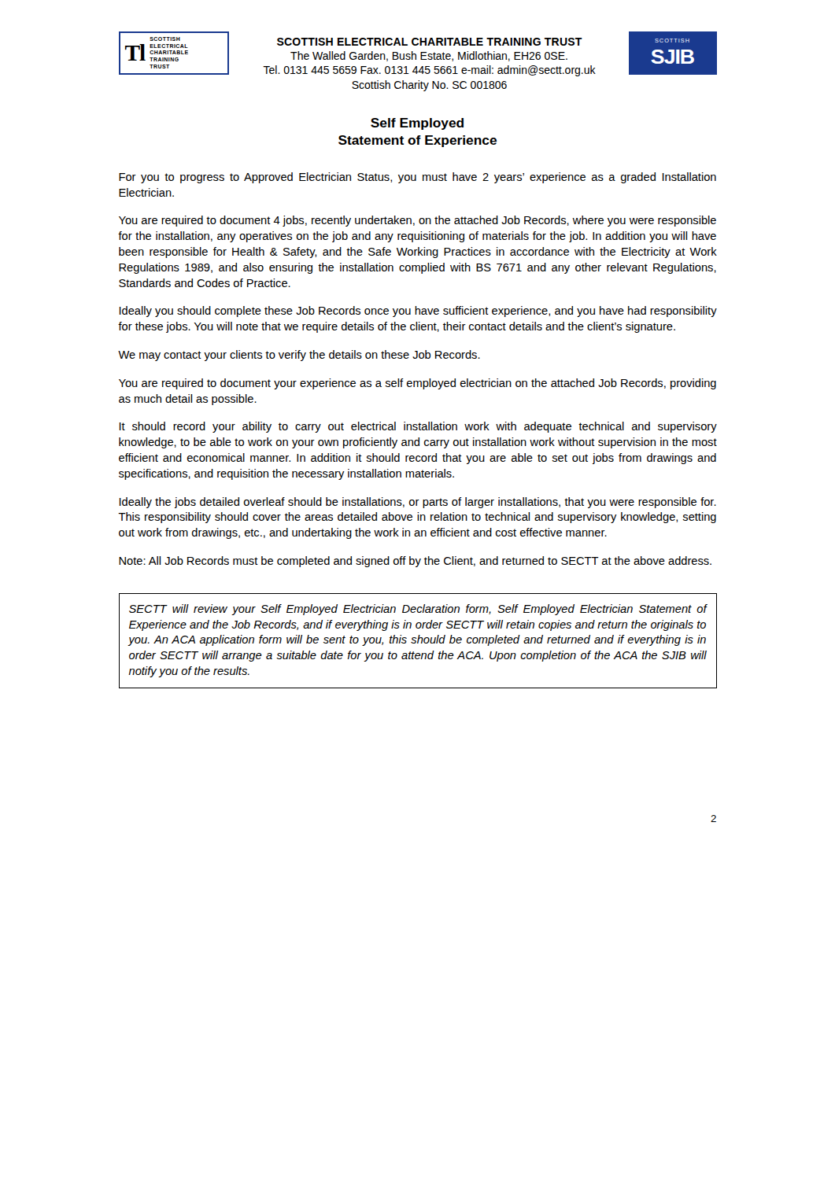Tl
Scottish
Electrical
Charitable
Training
Trust
SCOTTISH ELECTRICAL CHARITABLE TRAINING TRUST
The Walled Garden, Bush Estate, Midlothian, EH26 0SE.
Tel. 0131 445 5659 Fax. 0131 445 5661 e-mail: admin@sectt.org.uk
Scottish Charity No. SC 001806
Scottish
SJIB
Self Employed Statement of Experience
For you to progress to Approved Electrician Status, you must have 2 years’ experience as a graded Installation Electrician.
You are required to document 4 jobs, recently undertaken, on the attached Job Records, where you were responsible for the installation, any operatives on the job and any requisitioning of materials for the job. In addition you will have been responsible for Health & Safety, and the Safe Working Practices in accordance with the Electricity at Work Regulations 1989, and also ensuring the installation complied with BS 7671 and any other relevant Regulations, Standards and Codes of Practice.
Ideally you should complete these Job Records once you have sufficient experience, and you have had responsibility for these jobs. You will note that we require details of the client, their contact details and the client’s signature.
We may contact your clients to verify the details on these Job Records.
You are required to document your experience as a self employed electrician on the attached Job Records, providing as much detail as possible.
It should record your ability to carry out electrical installation work with adequate technical and supervisory knowledge, to be able to work on your own proficiently and carry out installation work without supervision in the most efficient and economical manner. In addition it should record that you are able to set out jobs from drawings and specifications, and requisition the necessary installation materials.
Ideally the jobs detailed overleaf should be installations, or parts of larger installations, that you were responsible for. This responsibility should cover the areas detailed above in relation to technical and supervisory knowledge, setting out work from drawings, etc., and undertaking the work in an efficient and cost effective manner.
Note: All Job Records must be completed and signed off by the Client, and returned to SECTT at the above address.
SECTT will review your Self Employed Electrician Declaration form, Self Employed Electrician Statement of Experience and the Job Records, and if everything is in order SECTT will retain copies and return the originals to you. An ACA application form will be sent to you, this should be completed and returned and if everything is in order SECTT will arrange a suitable date for you to attend the ACA. Upon completion of the ACA the SJIB will notify you of the results.
2